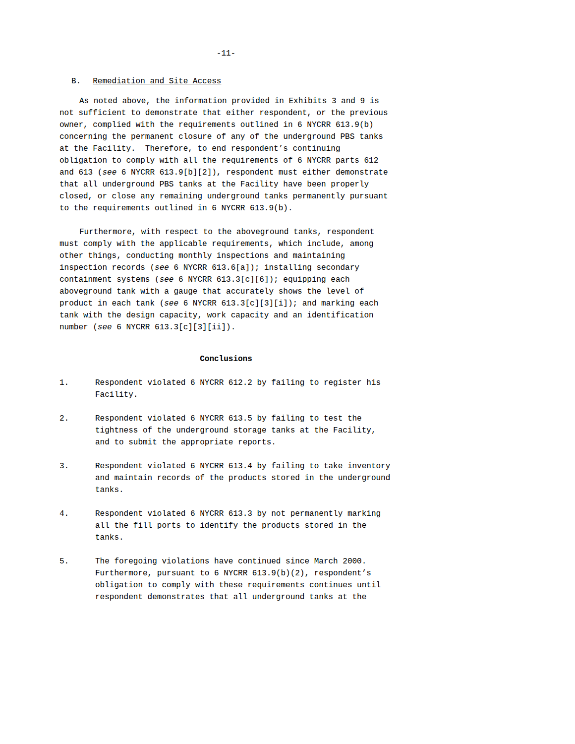-11-
B. Remediation and Site Access
As noted above, the information provided in Exhibits 3 and 9 is not sufficient to demonstrate that either respondent, or the previous owner, complied with the requirements outlined in 6 NYCRR 613.9(b) concerning the permanent closure of any of the underground PBS tanks at the Facility. Therefore, to end respondent’s continuing obligation to comply with all the requirements of 6 NYCRR parts 612 and 613 (see 6 NYCRR 613.9[b][2]), respondent must either demonstrate that all underground PBS tanks at the Facility have been properly closed, or close any remaining underground tanks permanently pursuant to the requirements outlined in 6 NYCRR 613.9(b).
Furthermore, with respect to the aboveground tanks, respondent must comply with the applicable requirements, which include, among other things, conducting monthly inspections and maintaining inspection records (see 6 NYCRR 613.6[a]); installing secondary containment systems (see 6 NYCRR 613.3[c][6]); equipping each aboveground tank with a gauge that accurately shows the level of product in each tank (see 6 NYCRR 613.3[c][3][i]); and marking each tank with the design capacity, work capacity and an identification number (see 6 NYCRR 613.3[c][3][ii]).
Conclusions
1. Respondent violated 6 NYCRR 612.2 by failing to register his Facility.
2. Respondent violated 6 NYCRR 613.5 by failing to test the tightness of the underground storage tanks at the Facility, and to submit the appropriate reports.
3. Respondent violated 6 NYCRR 613.4 by failing to take inventory and maintain records of the products stored in the underground tanks.
4. Respondent violated 6 NYCRR 613.3 by not permanently marking all the fill ports to identify the products stored in the tanks.
5. The foregoing violations have continued since March 2000. Furthermore, pursuant to 6 NYCRR 613.9(b)(2), respondent’s obligation to comply with these requirements continues until respondent demonstrates that all underground tanks at the